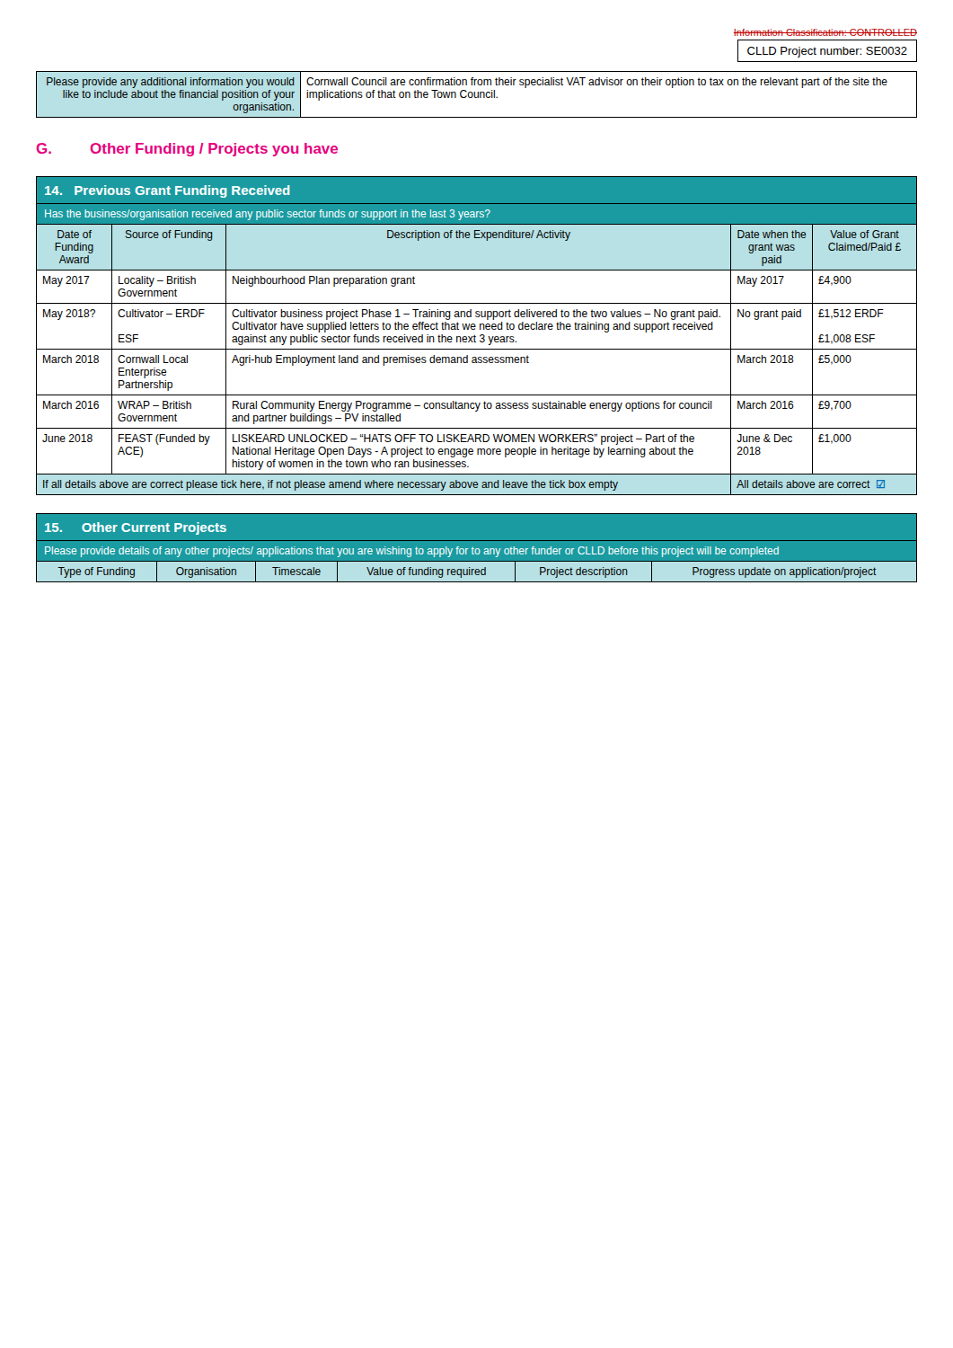Information Classification: CONTROLLED
CLLD Project number: SE0032
| Please provide any additional information you would like to include about the financial position of your organisation. | Cornwall Council are confirmation from their specialist VAT advisor on their option to tax on the relevant part of the site the implications of that on the Town Council. |
G. Other Funding / Projects you have
| 14. Previous Grant Funding Received |
| Has the business/organisation received any public sector funds or support in the last 3 years? |
| Date of Funding Award | Source of Funding | Description of the Expenditure/ Activity | Date when the grant was paid | Value of Grant Claimed/Paid £ |
| May 2017 | Locality – British Government | Neighbourhood Plan preparation grant | May 2017 | £4,900 |
| May 2018? | Cultivator – ERDF ESF | Cultivator business project Phase 1 – Training and support delivered to the two values – No grant paid. Cultivator have supplied letters to the effect that we need to declare the training and support received against any public sector funds received in the next 3 years. | No grant paid | £1,512 ERDF £1,008 ESF |
| March 2018 | Cornwall Local Enterprise Partnership | Agri-hub Employment land and premises demand assessment | March 2018 | £5,000 |
| March 2016 | WRAP – British Government | Rural Community Energy Programme – consultancy to assess sustainable energy options for council and partner buildings – PV installed | March 2016 | £9,700 |
| June 2018 | FEAST (Funded by ACE) | LISKEARD UNLOCKED – “HATS OFF TO LISKEARD WOMEN WORKERS” project – Part of the National Heritage Open Days - A project to engage more people in heritage by learning about the history of women in the town who ran businesses. | June & Dec 2018 | £1,000 |
| If all details above are correct please tick here, if not please amend where necessary above and leave the tick box empty | All details above are correct ☑ |
| 15. Other Current Projects |
| Please provide details of any other projects/ applications that you are wishing to apply for to any other funder or CLLD before this project will be completed |
| Type of Funding | Organisation | Timescale | Value of funding required | Project description | Progress update on application/project |